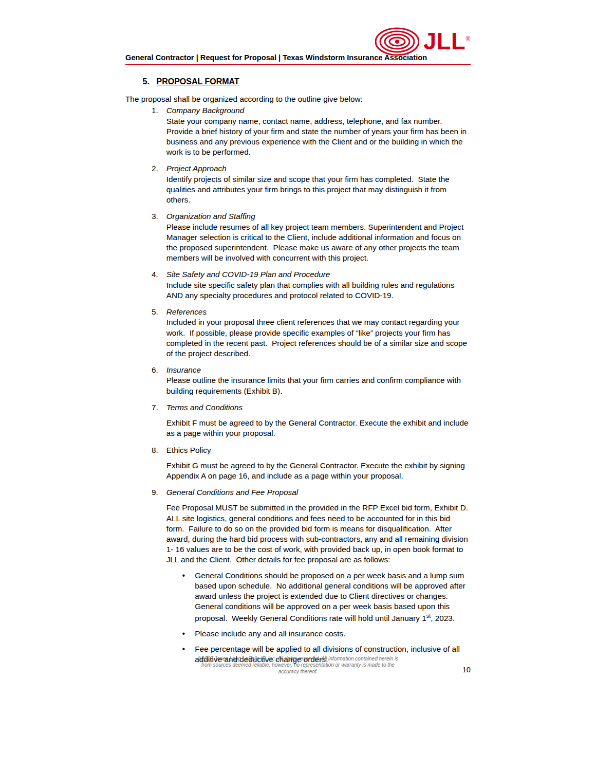JLL®
General Contractor | Request for Proposal | Texas Windstorm Insurance Association
5. PROPOSAL FORMAT
The proposal shall be organized according to the outline give below:
Company Background State your company name, contact name, address, telephone, and fax number. Provide a brief history of your firm and state the number of years your firm has been in business and any previous experience with the Client and or the building in which the work is to be performed.
Project Approach Identify projects of similar size and scope that your firm has completed. State the qualities and attributes your firm brings to this project that may distinguish it from others.
Organization and Staffing Please include resumes of all key project team members. Superintendent and Project Manager selection is critical to the Client, include additional information and focus on the proposed superintendent. Please make us aware of any other projects the team members will be involved with concurrent with this project.
Site Safety and COVID-19 Plan and Procedure Include site specific safety plan that complies with all building rules and regulations AND any specialty procedures and protocol related to COVID-19.
References Included in your proposal three client references that we may contact regarding your work. If possible, please provide specific examples of “like” projects your firm has completed in the recent past. Project references should be of a similar size and scope of the project described.
Insurance Please outline the insurance limits that your firm carries and confirm compliance with building requirements (Exhibit B).
Terms and Conditions Exhibit F must be agreed to by the General Contractor. Execute the exhibit and include as a page within your proposal.
Ethics Policy Exhibit G must be agreed to by the General Contractor. Execute the exhibit by signing Appendix A on page 16, and include as a page within your proposal.
General Conditions and Fee Proposal Fee Proposal MUST be submitted in the provided in the RFP Excel bid form, Exhibit D. ALL site logistics, general conditions and fees need to be accounted for in this bid form. Failure to do so on the provided bid form is means for disqualification. After award, during the hard bid process with sub-contractors, any and all remaining division 1- 16 values are to be the cost of work, with provided back up, in open book format to JLL and the Client. Other details for fee proposal are as follows:
General Conditions should be proposed on a per week basis and a lump sum based upon schedule. No additional general conditions will be approved after award unless the project is extended due to Client directives or changes. General conditions will be approved on a per week basis based upon this proposal. Weekly General Conditions rate will hold until January 1st, 2023.
Please include any and all insurance costs.
Fee percentage will be applied to all divisions of construction, inclusive of all additive and deductive change orders.
©2019 Jones Lang LaSalle IP, Inc. All rights reserved. All information contained herein is from sources deemed reliable; however, no representation or warranty is made to the accuracy thereof.
10